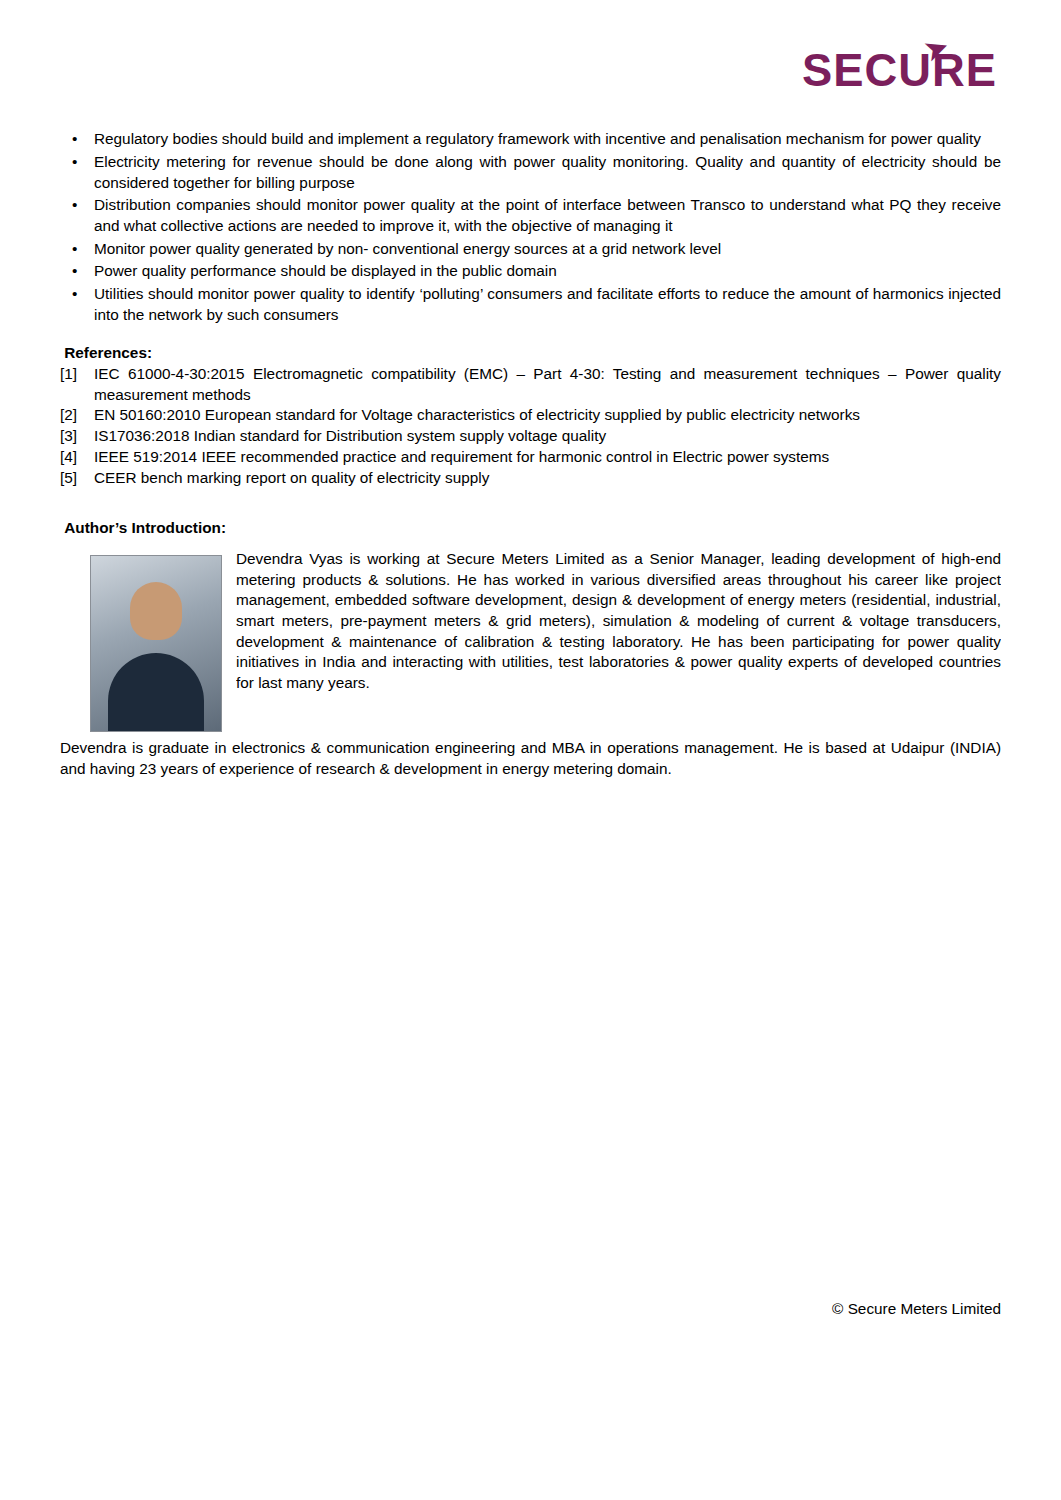➤SECURE
Regulatory bodies should build and implement a regulatory framework with incentive and penalisation mechanism for power quality
Electricity metering for revenue should be done along with power quality monitoring. Quality and quantity of electricity should be considered together for billing purpose
Distribution companies should monitor power quality at the point of interface between Transco to understand what PQ they receive and what collective actions are needed to improve it, with the objective of managing it
Monitor power quality generated by non- conventional energy sources at a grid network level
Power quality performance should be displayed in the public domain
Utilities should monitor power quality to identify ‘polluting’ consumers and facilitate efforts to reduce the amount of harmonics injected into the network by such consumers
References:
[1] IEC 61000-4-30:2015 Electromagnetic compatibility (EMC) – Part 4-30: Testing and measurement techniques – Power quality measurement methods
[2] EN 50160:2010 European standard for Voltage characteristics of electricity supplied by public electricity networks
[3] IS17036:2018 Indian standard for Distribution system supply voltage quality
[4] IEEE 519:2014 IEEE recommended practice and requirement for harmonic control in Electric power systems
[5] CEER bench marking report on quality of electricity supply
Author’s Introduction:
Devendra Vyas is working at Secure Meters Limited as a Senior Manager, leading development of high-end metering products & solutions. He has worked in various diversified areas throughout his career like project management, embedded software development, design & development of energy meters (residential, industrial, smart meters, pre-payment meters & grid meters), simulation & modeling of current & voltage transducers, development & maintenance of calibration & testing laboratory. He has been participating for power quality initiatives in India and interacting with utilities, test laboratories & power quality experts of developed countries for last many years.
Devendra is graduate in electronics & communication engineering and MBA in operations management. He is based at Udaipur (INDIA) and having 23 years of experience of research & development in energy metering domain.
© Secure Meters Limited